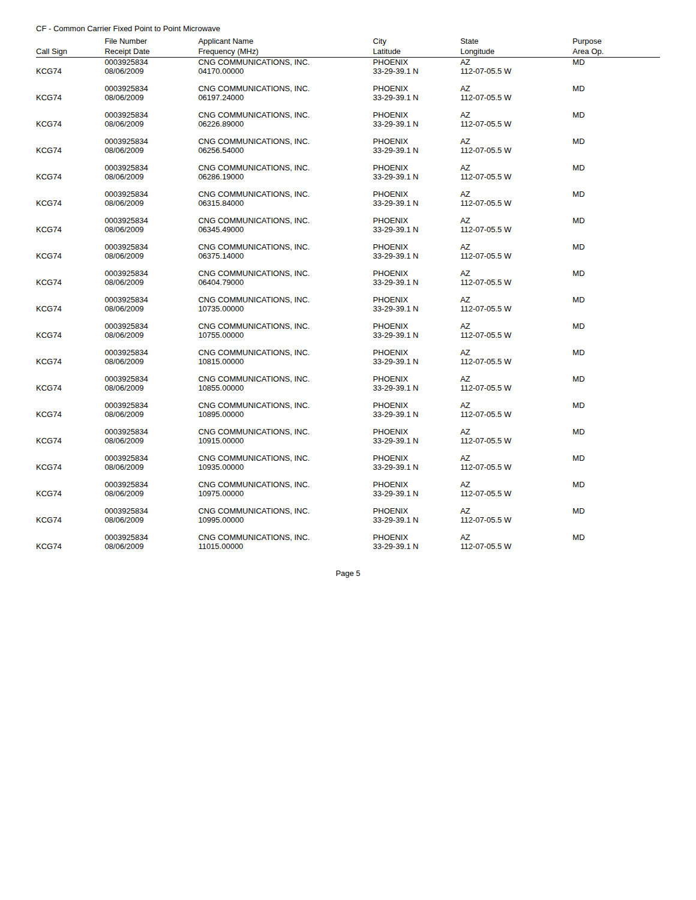CF - Common Carrier Fixed Point to Point Microwave
| | File Number | Applicant Name | City | State | Purpose |
| --- | --- | --- | --- | --- | --- |
| Call Sign | Receipt Date | Frequency (MHz) | Latitude | Longitude | Area Op. |
| | 0003925834 | CNG COMMUNICATIONS, INC. | PHOENIX | AZ | MD |
| KCG74 | 08/06/2009 | 04170.00000 | 33-29-39.1 N | 112-07-05.5 W | |
| | 0003925834 | CNG COMMUNICATIONS, INC. | PHOENIX | AZ | MD |
| KCG74 | 08/06/2009 | 06197.24000 | 33-29-39.1 N | 112-07-05.5 W | |
| | 0003925834 | CNG COMMUNICATIONS, INC. | PHOENIX | AZ | MD |
| KCG74 | 08/06/2009 | 06226.89000 | 33-29-39.1 N | 112-07-05.5 W | |
| | 0003925834 | CNG COMMUNICATIONS, INC. | PHOENIX | AZ | MD |
| KCG74 | 08/06/2009 | 06256.54000 | 33-29-39.1 N | 112-07-05.5 W | |
| | 0003925834 | CNG COMMUNICATIONS, INC. | PHOENIX | AZ | MD |
| KCG74 | 08/06/2009 | 06286.19000 | 33-29-39.1 N | 112-07-05.5 W | |
| | 0003925834 | CNG COMMUNICATIONS, INC. | PHOENIX | AZ | MD |
| KCG74 | 08/06/2009 | 06315.84000 | 33-29-39.1 N | 112-07-05.5 W | |
| | 0003925834 | CNG COMMUNICATIONS, INC. | PHOENIX | AZ | MD |
| KCG74 | 08/06/2009 | 06345.49000 | 33-29-39.1 N | 112-07-05.5 W | |
| | 0003925834 | CNG COMMUNICATIONS, INC. | PHOENIX | AZ | MD |
| KCG74 | 08/06/2009 | 06375.14000 | 33-29-39.1 N | 112-07-05.5 W | |
| | 0003925834 | CNG COMMUNICATIONS, INC. | PHOENIX | AZ | MD |
| KCG74 | 08/06/2009 | 06404.79000 | 33-29-39.1 N | 112-07-05.5 W | |
| | 0003925834 | CNG COMMUNICATIONS, INC. | PHOENIX | AZ | MD |
| KCG74 | 08/06/2009 | 10735.00000 | 33-29-39.1 N | 112-07-05.5 W | |
| | 0003925834 | CNG COMMUNICATIONS, INC. | PHOENIX | AZ | MD |
| KCG74 | 08/06/2009 | 10755.00000 | 33-29-39.1 N | 112-07-05.5 W | |
| | 0003925834 | CNG COMMUNICATIONS, INC. | PHOENIX | AZ | MD |
| KCG74 | 08/06/2009 | 10815.00000 | 33-29-39.1 N | 112-07-05.5 W | |
| | 0003925834 | CNG COMMUNICATIONS, INC. | PHOENIX | AZ | MD |
| KCG74 | 08/06/2009 | 10855.00000 | 33-29-39.1 N | 112-07-05.5 W | |
| | 0003925834 | CNG COMMUNICATIONS, INC. | PHOENIX | AZ | MD |
| KCG74 | 08/06/2009 | 10895.00000 | 33-29-39.1 N | 112-07-05.5 W | |
| | 0003925834 | CNG COMMUNICATIONS, INC. | PHOENIX | AZ | MD |
| KCG74 | 08/06/2009 | 10915.00000 | 33-29-39.1 N | 112-07-05.5 W | |
| | 0003925834 | CNG COMMUNICATIONS, INC. | PHOENIX | AZ | MD |
| KCG74 | 08/06/2009 | 10935.00000 | 33-29-39.1 N | 112-07-05.5 W | |
| | 0003925834 | CNG COMMUNICATIONS, INC. | PHOENIX | AZ | MD |
| KCG74 | 08/06/2009 | 10975.00000 | 33-29-39.1 N | 112-07-05.5 W | |
| | 0003925834 | CNG COMMUNICATIONS, INC. | PHOENIX | AZ | MD |
| KCG74 | 08/06/2009 | 10995.00000 | 33-29-39.1 N | 112-07-05.5 W | |
| | 0003925834 | CNG COMMUNICATIONS, INC. | PHOENIX | AZ | MD |
| KCG74 | 08/06/2009 | 11015.00000 | 33-29-39.1 N | 112-07-05.5 W | |
Page 5